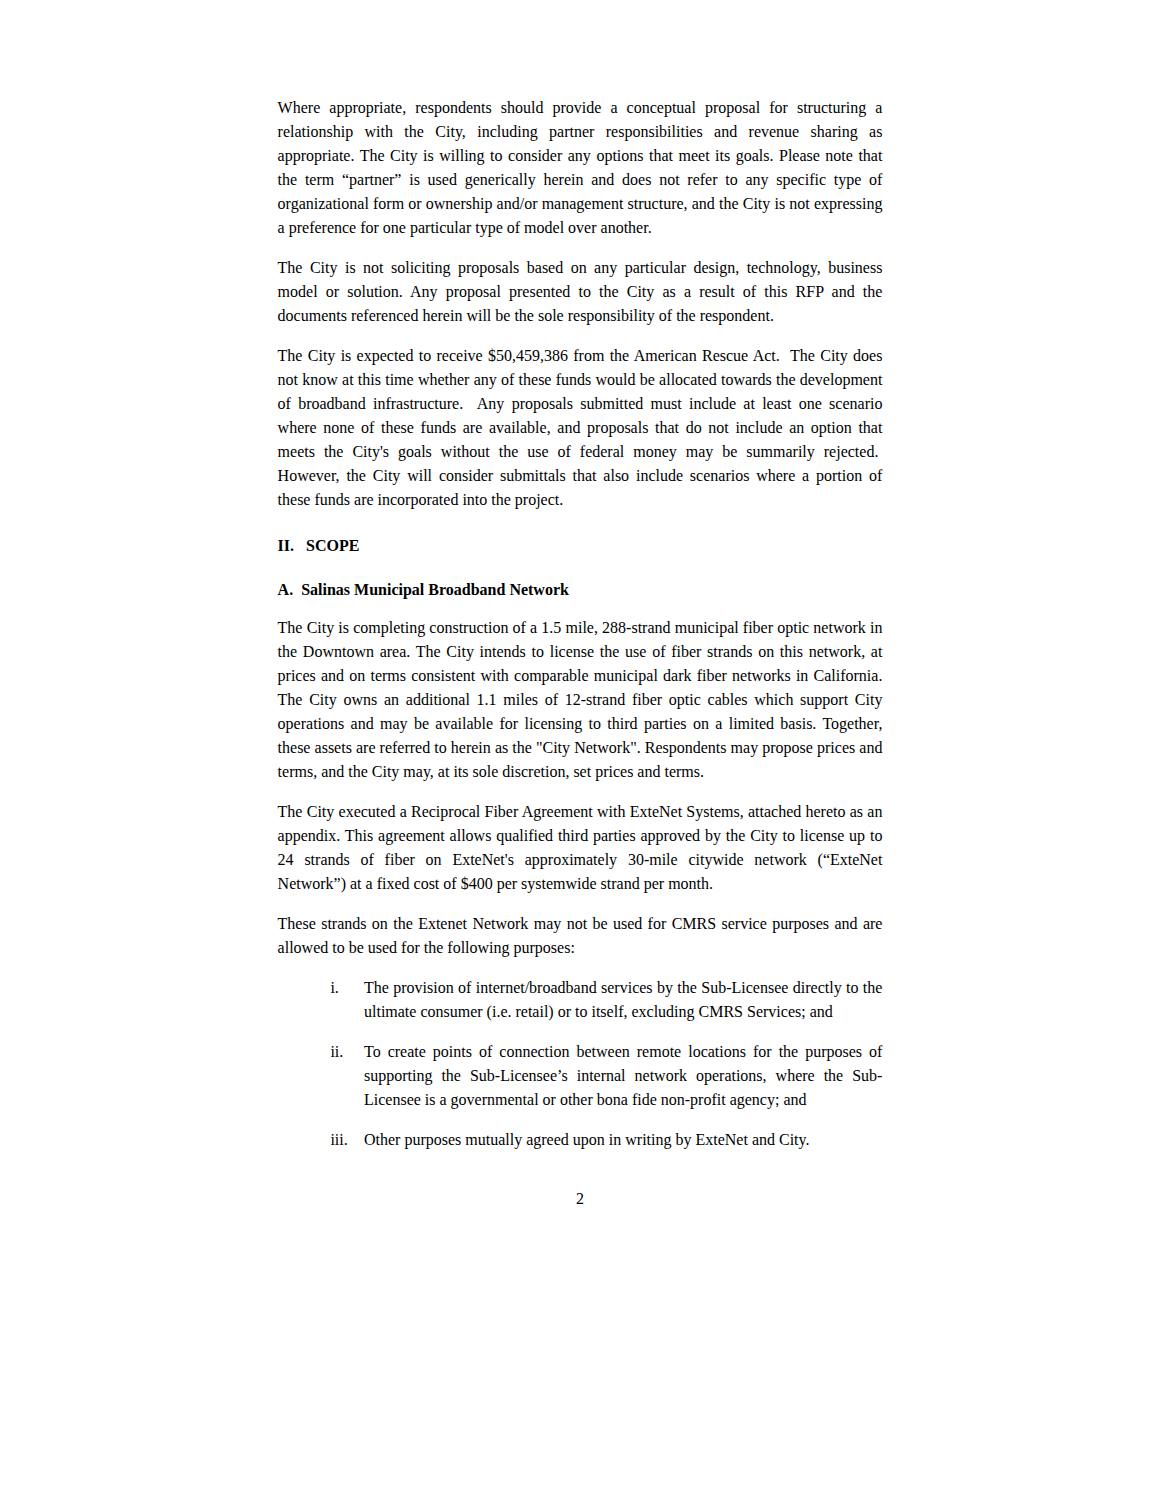Where appropriate, respondents should provide a conceptual proposal for structuring a relationship with the City, including partner responsibilities and revenue sharing as appropriate. The City is willing to consider any options that meet its goals. Please note that the term “partner” is used generically herein and does not refer to any specific type of organizational form or ownership and/or management structure, and the City is not expressing a preference for one particular type of model over another.
The City is not soliciting proposals based on any particular design, technology, business model or solution. Any proposal presented to the City as a result of this RFP and the documents referenced herein will be the sole responsibility of the respondent.
The City is expected to receive $50,459,386 from the American Rescue Act. The City does not know at this time whether any of these funds would be allocated towards the development of broadband infrastructure. Any proposals submitted must include at least one scenario where none of these funds are available, and proposals that do not include an option that meets the City's goals without the use of federal money may be summarily rejected. However, the City will consider submittals that also include scenarios where a portion of these funds are incorporated into the project.
II. SCOPE
A. Salinas Municipal Broadband Network
The City is completing construction of a 1.5 mile, 288-strand municipal fiber optic network in the Downtown area. The City intends to license the use of fiber strands on this network, at prices and on terms consistent with comparable municipal dark fiber networks in California. The City owns an additional 1.1 miles of 12-strand fiber optic cables which support City operations and may be available for licensing to third parties on a limited basis. Together, these assets are referred to herein as the "City Network". Respondents may propose prices and terms, and the City may, at its sole discretion, set prices and terms.
The City executed a Reciprocal Fiber Agreement with ExteNet Systems, attached hereto as an appendix. This agreement allows qualified third parties approved by the City to license up to 24 strands of fiber on ExteNet's approximately 30-mile citywide network (“ExteNet Network”) at a fixed cost of $400 per systemwide strand per month.
These strands on the Extenet Network may not be used for CMRS service purposes and are allowed to be used for the following purposes:
The provision of internet/broadband services by the Sub-Licensee directly to the ultimate consumer (i.e. retail) or to itself, excluding CMRS Services; and
To create points of connection between remote locations for the purposes of supporting the Sub-Licensee’s internal network operations, where the Sub-Licensee is a governmental or other bona fide non-profit agency; and
Other purposes mutually agreed upon in writing by ExteNet and City.
2